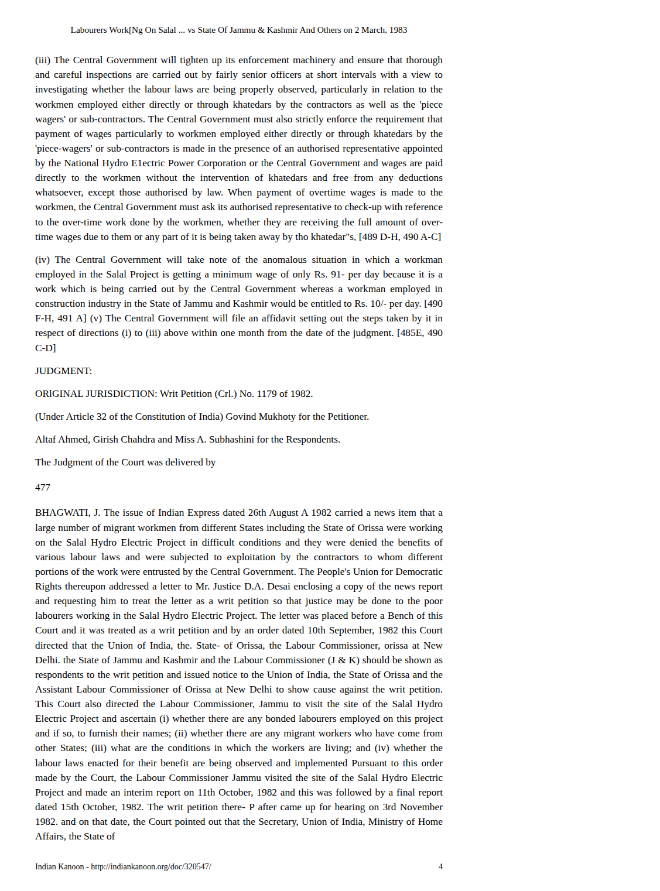Labourers Work[Ng On Salal ... vs State Of Jammu & Kashmir And Others on 2 March, 1983
(iii) The Central Government will tighten up its enforcement machinery and ensure that thorough and careful inspections are carried out by fairly senior officers at short intervals with a view to investigating whether the labour laws are being properly observed, particularly in relation to the workmen employed either directly or through khatedars by the contractors as well as the 'piece wagers' or sub-contractors. The Central Government must also strictly enforce the requirement that payment of wages particularly to workmen employed either directly or through khatedars by the 'piece-wagers' or sub-contractors is made in the presence of an authorised representative appointed by the National Hydro E1ectric Power Corporation or the Central Government and wages are paid directly to the workmen without the intervention of khatedars and free from any deductions whatsoever, except those authorised by law. When payment of overtime wages is made to the workmen, the Central Government must ask its authorised representative to check-up with reference to the over-time work done by the workmen, whether they are receiving the full amount of over- time wages due to them or any part of it is being taken away by tho khatedar"s, [489 D-H, 490 A-C]
(iv) The Central Government will take note of the anomalous situation in which a workman employed in the Salal Project is getting a minimum wage of only Rs. 91- per day because it is a work which is being carried out by the Central Government whereas a workman employed in construction industry in the State of Jammu and Kashmir would be entitled to Rs. 10/- per day. [490 F-H, 491 A] (v) The Central Government will file an affidavit setting out the steps taken by it in respect of directions (i) to (iii) above within one month from the date of the judgment. [485E, 490 C-D]
JUDGMENT:
ORlGINAL JURISDICTION: Writ Petition (Crl.) No. 1179 of 1982.
(Under Article 32 of the Constitution of India) Govind Mukhoty for the Petitioner.
Altaf Ahmed, Girish Chahdra and Miss A. Subhashini for the Respondents.
The Judgment of the Court was delivered by
477
BHAGWATI, J. The issue of Indian Express dated 26th August A 1982 carried a news item that a large number of migrant workmen from different States including the State of Orissa were working on the Salal Hydro Electric Project in difficult conditions and they were denied the benefits of various labour laws and were subjected to exploitation by the contractors to whom different portions of the work were entrusted by the Central Government. The People's Union for Democratic Rights thereupon addressed a letter to Mr. Justice D.A. Desai enclosing a copy of the news report and requesting him to treat the letter as a writ petition so that justice may be done to the poor labourers working in the Salal Hydro Electric Project. The letter was placed before a Bench of this Court and it was treated as a writ petition and by an order dated 10th September, 1982 this Court directed that the Union of India, the. State- of Orissa, the Labour Commissioner, orissa at New Delhi. the State of Jammu and Kashmir and the Labour Commissioner (J & K) should be shown as respondents to the writ petition and issued notice to the Union of India, the State of Orissa and the Assistant Labour Commissioner of Orissa at New Delhi to show cause against the writ petition. This Court also directed the Labour Commissioner, Jammu to visit the site of the Salal Hydro Electric Project and ascertain (i) whether there are any bonded labourers employed on this project and if so, to furnish their names; (ii) whether there are any migrant workers who have come from other States; (iii) what are the conditions in which the workers are living; and (iv) whether the labour laws enacted for their benefit are being observed and implemented Pursuant to this order made by the Court, the Labour Commissioner Jammu visited the site of the Salal Hydro Electric Project and made an interim report on 11th October, 1982 and this was followed by a final report dated 15th October, 1982. The writ petition there- P after came up for hearing on 3rd November 1982. and on that date, the Court pointed out that the Secretary, Union of India, Ministry of Home Affairs, the State of
Indian Kanoon - http://indiankanoon.org/doc/320547/ 4